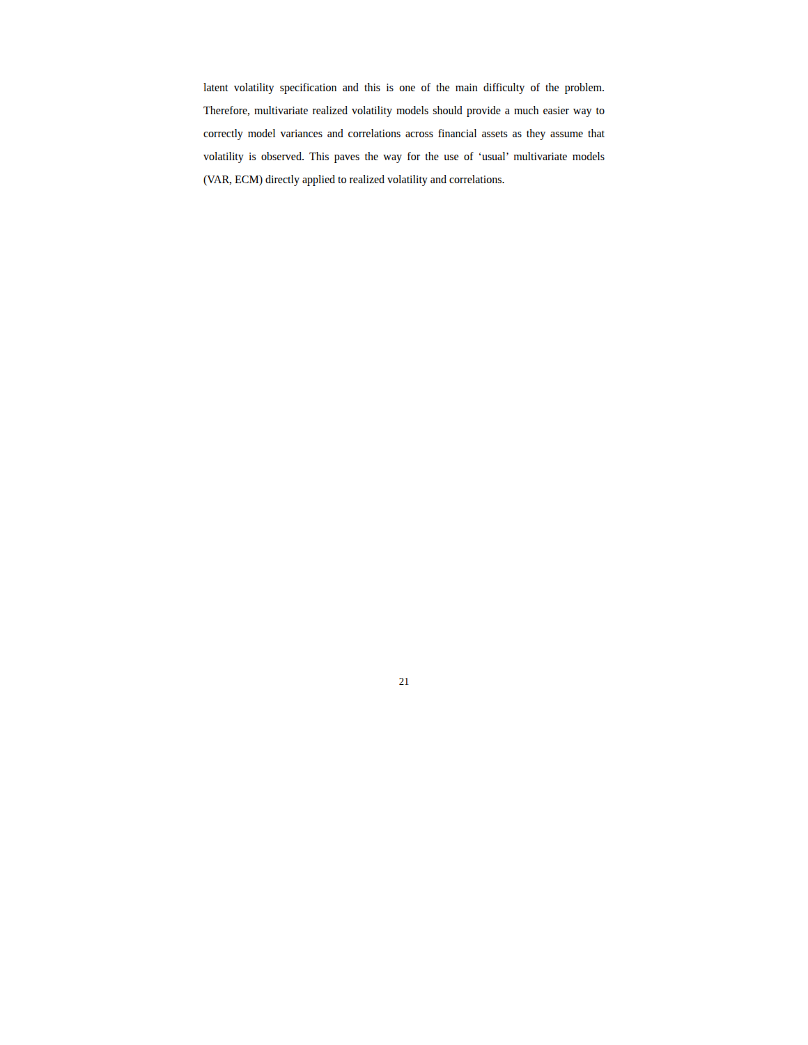latent volatility specification and this is one of the main difficulty of the problem. Therefore, mul​tivariate realized volatility models should provide a much easier way to correctly model variances and correlations across financial assets as they assume that volatility is observed. This paves the way for the use of ‘usual’ multivariate models (VAR, ECM) directly applied to realized volatility and correlations.
21